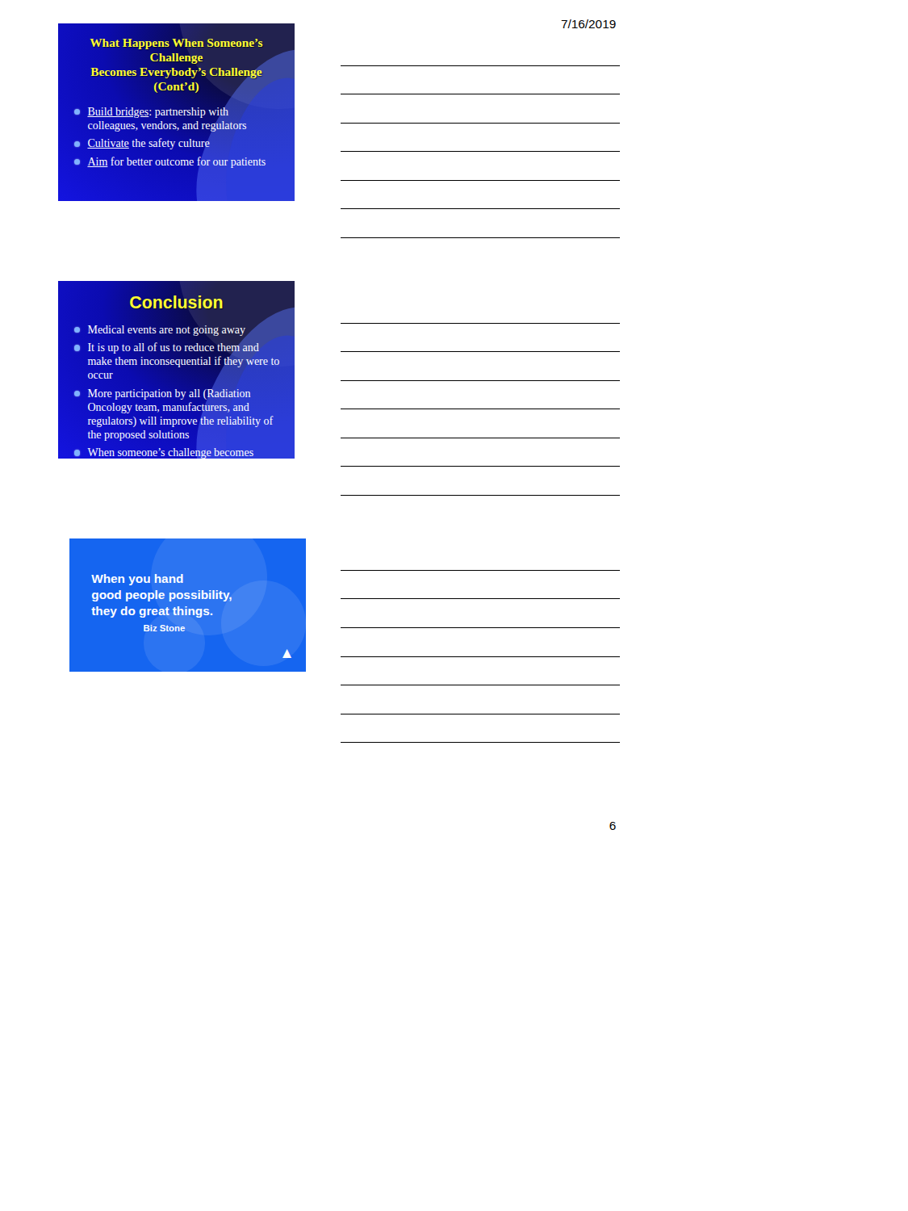7/16/2019
What Happens When Someone’s Challenge
Becomes Everybody’s Challenge (Cont’d)
Build bridges: partnership with colleagues, vendors, and regulators
Cultivate the safety culture
Aim for better outcome for our patients
Conclusion
Medical events are not going away
It is up to all of us to reduce them and make them inconsequential if they were to occur
More participation by all (Radiation Oncology team, manufacturers, and regulators) will improve the reliability of the proposed solutions
When someone’s challenge becomes everybody’s challenge =>patients will benefit!
When you hand
good people possibility,
they do great things.
Biz Stone
▲
6